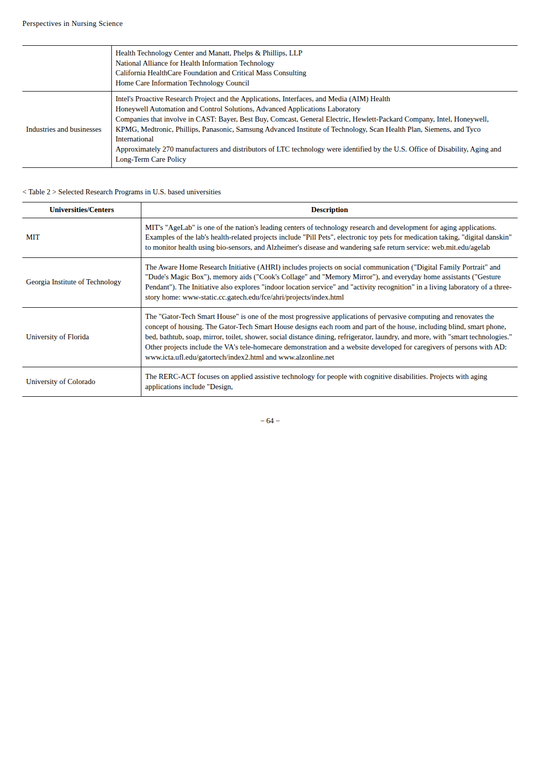Perspectives in Nursing Science
| | Health Technology Center and Manatt, Phelps & Phillips, LLP National Alliance for Health Information Technology California HealthCare Foundation and Critical Mass Consulting Home Care Information Technology Council |
| Industries and businesses | Intel's Proactive Research Project and the Applications, Interfaces, and Media (AIM) Health Honeywell Automation and Control Solutions, Advanced Applications Laboratory Companies that involve in CAST: Bayer, Best Buy, Comcast, General Electric, Hewlett-Packard Company, Intel, Honeywell, KPMG, Medtronic, Phillips, Panasonic, Samsung Advanced Institute of Technology, Scan Health Plan, Siemens, and Tyco International Approximately 270 manufacturers and distributors of LTC technology were identified by the U.S. Office of Disability, Aging and Long-Term Care Policy |
< Table 2 > Selected Research Programs in U.S. based universities
| Universities/Centers | Description |
| --- | --- |
| MIT | MIT's "AgeLab" is one of the nation's leading centers of technology research and development for aging applications. Examples of the lab's health-related projects include "Pill Pets", electronic toy pets for medication taking, "digital danskin" to monitor health using bio-sensors, and Alzheimer's disease and wandering safe return service: web.mit.edu/agelab |
| Georgia Institute of Technology | The Aware Home Research Initiative (AHRI) includes projects on social communication ("Digital Family Portrait" and "Dude's Magic Box"), memory aids ("Cook's Collage" and "Memory Mirror"), and everyday home assistants ("Gesture Pendant"). The Initiative also explores "indoor location service" and "activity recognition" in a living laboratory of a three-story home: www-static.cc.gatech.edu/fce/ahri/projects/index.html |
| University of Florida | The "Gator-Tech Smart House" is one of the most progressive applications of pervasive computing and renovates the concept of housing. The Gator-Tech Smart House designs each room and part of the house, including blind, smart phone, bed, bathtub, soap, mirror, toilet, shower, social distance dining, refrigerator, laundry, and more, with "smart technologies." Other projects include the VA's tele-homecare demonstration and a website developed for caregivers of persons with AD: www.icta.ufl.edu/gatortech/index2.html and www.alzonline.net |
| University of Colorado | The RERC-ACT focuses on applied assistive technology for people with cognitive disabilities. Projects with aging applications include "Design, |
− 64 −